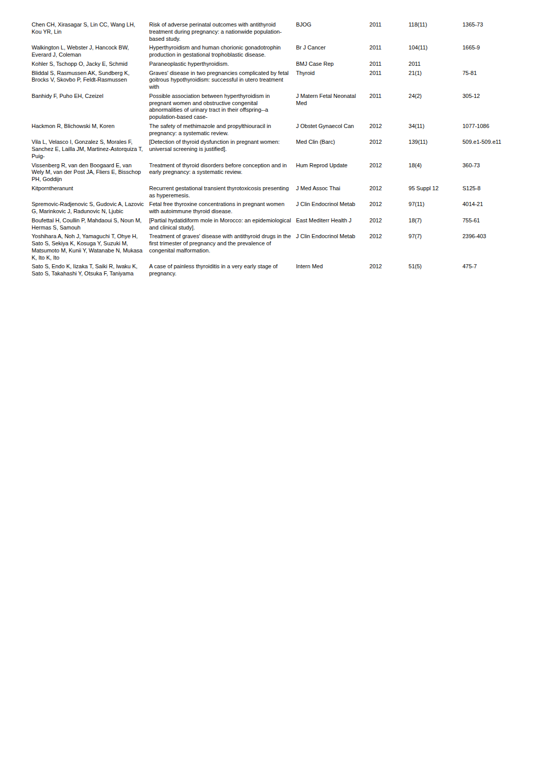| Chen CH, Xirasagar S, Lin CC, Wang LH, Kou YR, Lin | Risk of adverse perinatal outcomes with antithyroid treatment during pregnancy: a nationwide population-based study. | BJOG | 2011 | 118(11) | 1365-73 |
| Walkington L, Webster J, Hancock BW, Everard J, Coleman | Hyperthyroidism and human chorionic gonadotrophin production in gestational trophoblastic disease. | Br J Cancer | 2011 | 104(11) | 1665-9 |
| Kohler S, Tschopp O, Jacky E, Schmid | Paraneoplastic hyperthyroidism. | BMJ Case Rep | 2011 | 2011 | |
| Bliddal S, Rasmussen AK, Sundberg K, Brocks V, Skovbo P, Feldt-Rasmussen | Graves' disease in two pregnancies complicated by fetal goitrous hypothyroidism: successful in utero treatment with | Thyroid | 2011 | 21(1) | 75-81 |
| Banhidy F, Puho EH, Czeizel | Possible association between hyperthyroidism in pregnant women and obstructive congenital abnormalities of urinary tract in their offspring--a population-based case- | J Matern Fetal Neonatal Med | 2011 | 24(2) | 305-12 |
| Hackmon R, Blichowski M, Koren | The safety of methimazole and propylthiouracil in pregnancy: a systematic review. | J Obstet Gynaecol Can | 2012 | 34(11) | 1077-1086 |
| Vila L, Velasco I, Gonzalez S, Morales F, Sanchez E, Lailla JM, Martinez-Astorquiza T, Puig- | [Detection of thyroid dysfunction in pregnant women: universal screening is justified]. | Med Clin (Barc) | 2012 | 139(11) | 509.e1-509.e11 |
| Vissenberg R, van den Boogaard E, van Wely M, van der Post JA, Fliers E, Bisschop PH, Goddijn | Treatment of thyroid disorders before conception and in early pregnancy: a systematic review. | Hum Reprod Update | 2012 | 18(4) | 360-73 |
| Kitporntheranunt | Recurrent gestational transient thyrotoxicosis presenting as hyperemesis. | J Med Assoc Thai | 2012 | 95 Suppl 12 | S125-8 |
| Spremovic-Radjenovic S, Gudovic A, Lazovic G, Marinkovic J, Radunovic N, Ljubic | Fetal free thyroxine concentrations in pregnant women with autoimmune thyroid disease. | J Clin Endocrinol Metab | 2012 | 97(11) | 4014-21 |
| Boufettal H, Coullin P, Mahdaoui S, Noun M, Hermas S, Samouh | [Partial hydatidiform mole in Morocco: an epidemiological and clinical study]. | East Mediterr Health J | 2012 | 18(7) | 755-61 |
| Yoshihara A, Noh J, Yamaguchi T, Ohye H, Sato S, Sekiya K, Kosuga Y, Suzuki M, Matsumoto M, Kunii Y, Watanabe N, Mukasa K, Ito K, Ito | Treatment of graves' disease with antithyroid drugs in the first trimester of pregnancy and the prevalence of congenital malformation. | J Clin Endocrinol Metab | 2012 | 97(7) | 2396-403 |
| Sato S, Endo K, Iizaka T, Saiki R, Iwaku K, Sato S, Takahashi Y, Otsuka F, Taniyama | A case of painless thyroiditis in a very early stage of pregnancy. | Intern Med | 2012 | 51(5) | 475-7 |